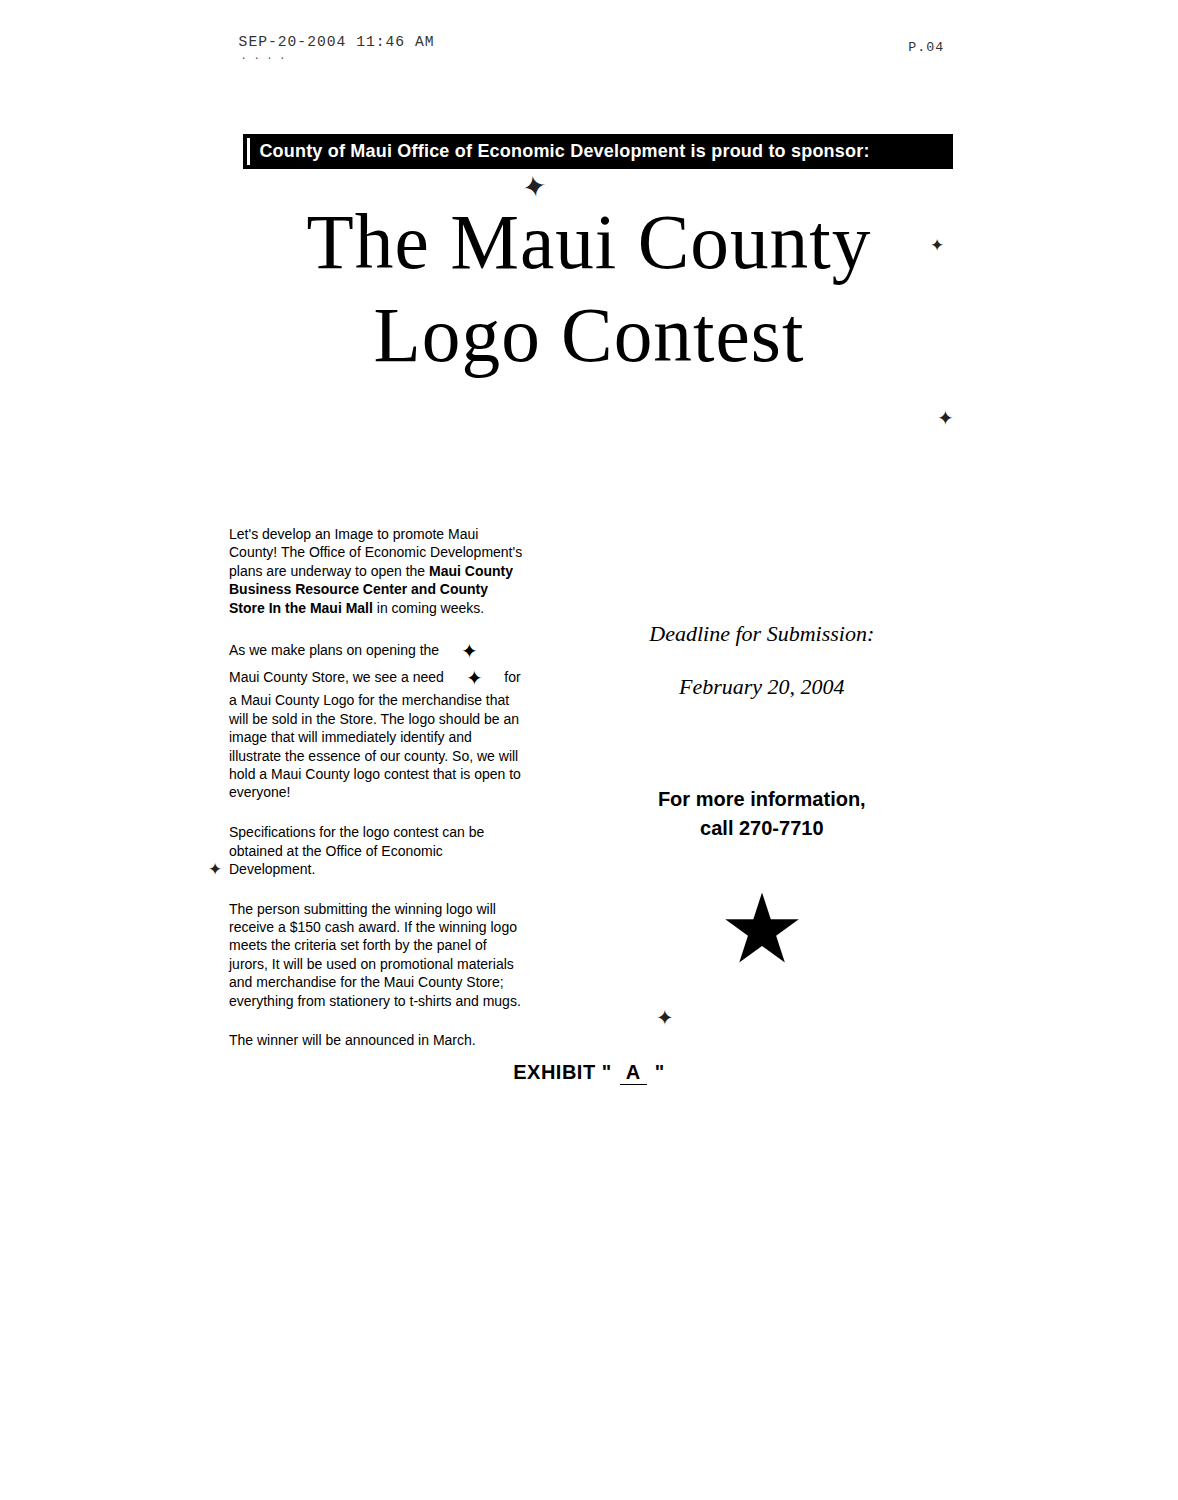SEP-20-2004 11:46 AM. . . .
P.04
County of Maui Office of Economic Development is proud to sponsor:
✦
✦
✦
✦
✦
The Maui County
Logo Contest
Let's develop an Image to promote Maui County! The Office of Economic Development's plans are underway to open the Maui County Business Resource Center and County Store In the Maui Mall in coming weeks.
As we make plans on opening the ✦ Maui County Store, we see a need ✦ for a Maui County Logo for the merchandise that will be sold in the Store. The logo should be an image that will immediately identify and illustrate the essence of our county. So, we will hold a Maui County logo contest that is open to everyone!
Specifications for the logo contest can be obtained at the Office of Economic Development.
The person submitting the winning logo will receive a $150 cash award. If the winning logo meets the criteria set forth by the panel of jurors, It will be used on promotional materials and merchandise for the Maui County Store; everything from stationery to t-shirts and mugs.
The winner will be announced in March.
Deadline for Submission: February 20, 2004
For more information,
call 270-7710
★
EXHIBIT " A "